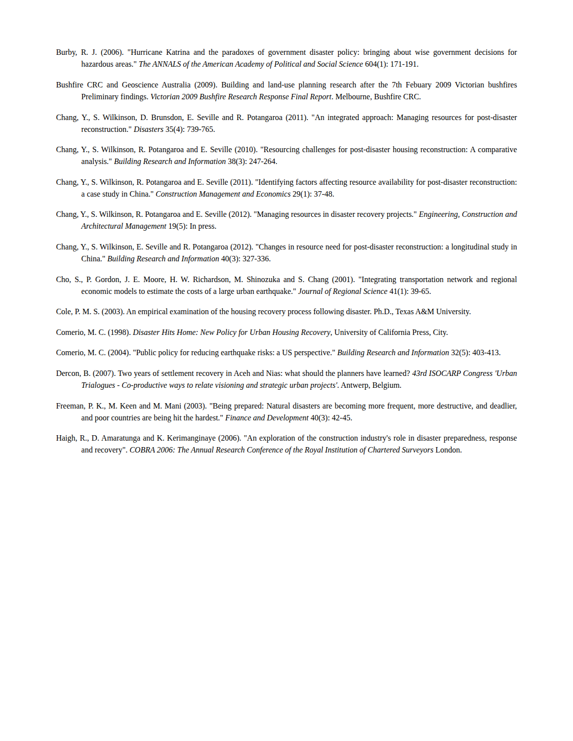Burby, R. J. (2006). "Hurricane Katrina and the paradoxes of government disaster policy: bringing about wise government decisions for hazardous areas." The ANNALS of the American Academy of Political and Social Science 604(1): 171-191.
Bushfire CRC and Geoscience Australia (2009). Building and land-use planning research after the 7th Febuary 2009 Victorian bushfires Preliminary findings. Victorian 2009 Bushfire Research Response Final Report. Melbourne, Bushfire CRC.
Chang, Y., S. Wilkinson, D. Brunsdon, E. Seville and R. Potangaroa (2011). "An integrated approach: Managing resources for post-disaster reconstruction." Disasters 35(4): 739-765.
Chang, Y., S. Wilkinson, R. Potangaroa and E. Seville (2010). "Resourcing challenges for post-disaster housing reconstruction: A comparative analysis." Building Research and Information 38(3): 247-264.
Chang, Y., S. Wilkinson, R. Potangaroa and E. Seville (2011). "Identifying factors affecting resource availability for post-disaster reconstruction: a case study in China." Construction Management and Economics 29(1): 37-48.
Chang, Y., S. Wilkinson, R. Potangaroa and E. Seville (2012). "Managing resources in disaster recovery projects." Engineering, Construction and Architectural Management 19(5): In press.
Chang, Y., S. Wilkinson, E. Seville and R. Potangaroa (2012). "Changes in resource need for post-disaster reconstruction: a longitudinal study in China." Building Research and Information 40(3): 327-336.
Cho, S., P. Gordon, J. E. Moore, H. W. Richardson, M. Shinozuka and S. Chang (2001). "Integrating transportation network and regional economic models to estimate the costs of a large urban earthquake." Journal of Regional Science 41(1): 39-65.
Cole, P. M. S. (2003). An empirical examination of the housing recovery process following disaster. Ph.D., Texas A&M University.
Comerio, M. C. (1998). Disaster Hits Home: New Policy for Urban Housing Recovery, University of California Press, City.
Comerio, M. C. (2004). "Public policy for reducing earthquake risks: a US perspective." Building Research and Information 32(5): 403-413.
Dercon, B. (2007). Two years of settlement recovery in Aceh and Nias: what should the planners have learned? 43rd ISOCARP Congress 'Urban Trialogues - Co-productive ways to relate visioning and strategic urban projects'. Antwerp, Belgium.
Freeman, P. K., M. Keen and M. Mani (2003). "Being prepared: Natural disasters are becoming more frequent, more destructive, and deadlier, and poor countries are being hit the hardest." Finance and Development 40(3): 42-45.
Haigh, R., D. Amaratunga and K. Kerimanginaye (2006). "An exploration of the construction industry's role in disaster preparedness, response and recovery". COBRA 2006: The Annual Research Conference of the Royal Institution of Chartered Surveyors London.